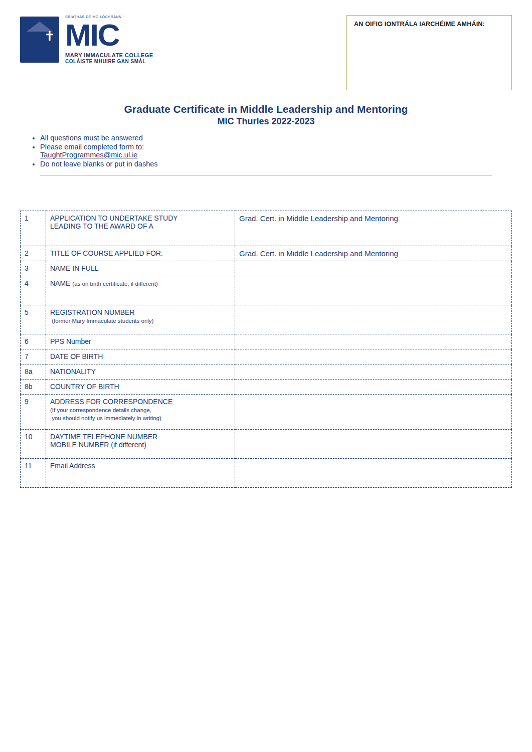SRIATHAR DÉ MO LÓCHRANN
MIC
MARY IMMACULATE COLLEGE
COLÁISTE MHUIRE GAN SMÁL
AN OIFIG IONTRÁLA IARCHÉIME AMHÁIN:
Graduate Certificate in Middle Leadership and Mentoring
MIC Thurles 2022-2023
All questions must be answered
Please email completed form to:
TaughtProgrammes@mic.ul.ie
Do not leave blanks or put in dashes
| 1 | APPLICATION TO UNDERTAKE STUDY LEADING TO THE AWARD OF A | Grad. Cert. in Middle Leadership and Mentoring |
| 2 | TITLE OF COURSE APPLIED FOR: | Grad. Cert. in Middle Leadership and Mentoring |
| 3 | NAME IN FULL | |
| 4 | NAME (as on birth certificate, if different) | |
| 5 | REGISTRATION NUMBER (former Mary Immaculate students only) | |
| 6 | PPS Number | |
| 7 | DATE OF BIRTH | |
| 8a | NATIONALITY | |
| 8b | COUNTRY OF BIRTH | |
| 9 | ADDRESS FOR CORRESPONDENCE (If your correspondence details change, you should notify us immediately in writing) | |
| 10 | DAYTIME TELEPHONE NUMBER MOBILE NUMBER (if different) | |
| 11 | Email Address | |